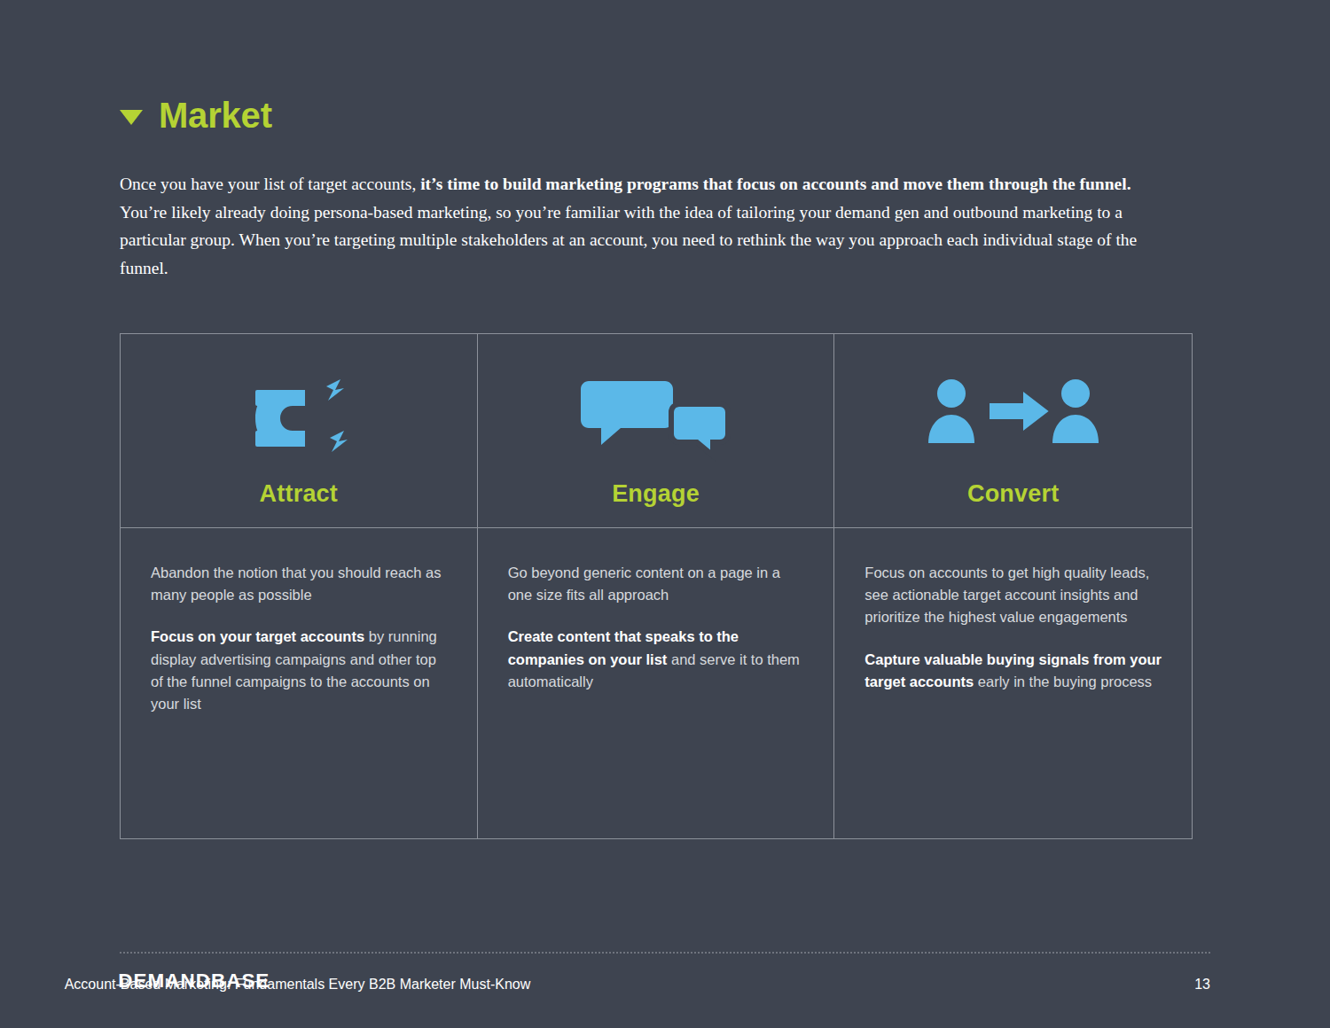Market
Once you have your list of target accounts, it’s time to build marketing programs that focus on accounts and move them through the funnel. You’re likely already doing persona-based marketing, so you’re familiar with the idea of tailoring your demand gen and outbound marketing to a particular group. When you’re targeting multiple stakeholders at an account, you need to rethink the way you approach each individual stage of the funnel.
Attract
Engage
Convert
Abandon the notion that you should reach as many people as possible
Focus on your target accounts by running display advertising campaigns and other top of the funnel campaigns to the accounts on your list
Go beyond generic content on a page in a one size fits all approach
Create content that speaks to the companies on your list and serve it to them automatically
Focus on accounts to get high quality leads, see actionable target account insights and prioritize the highest value engagements
Capture valuable buying signals from your target accounts early in the buying process
DEMANDBASE
Account-Based Marketing: Fundamentals Every B2B Marketer Must-Know
13